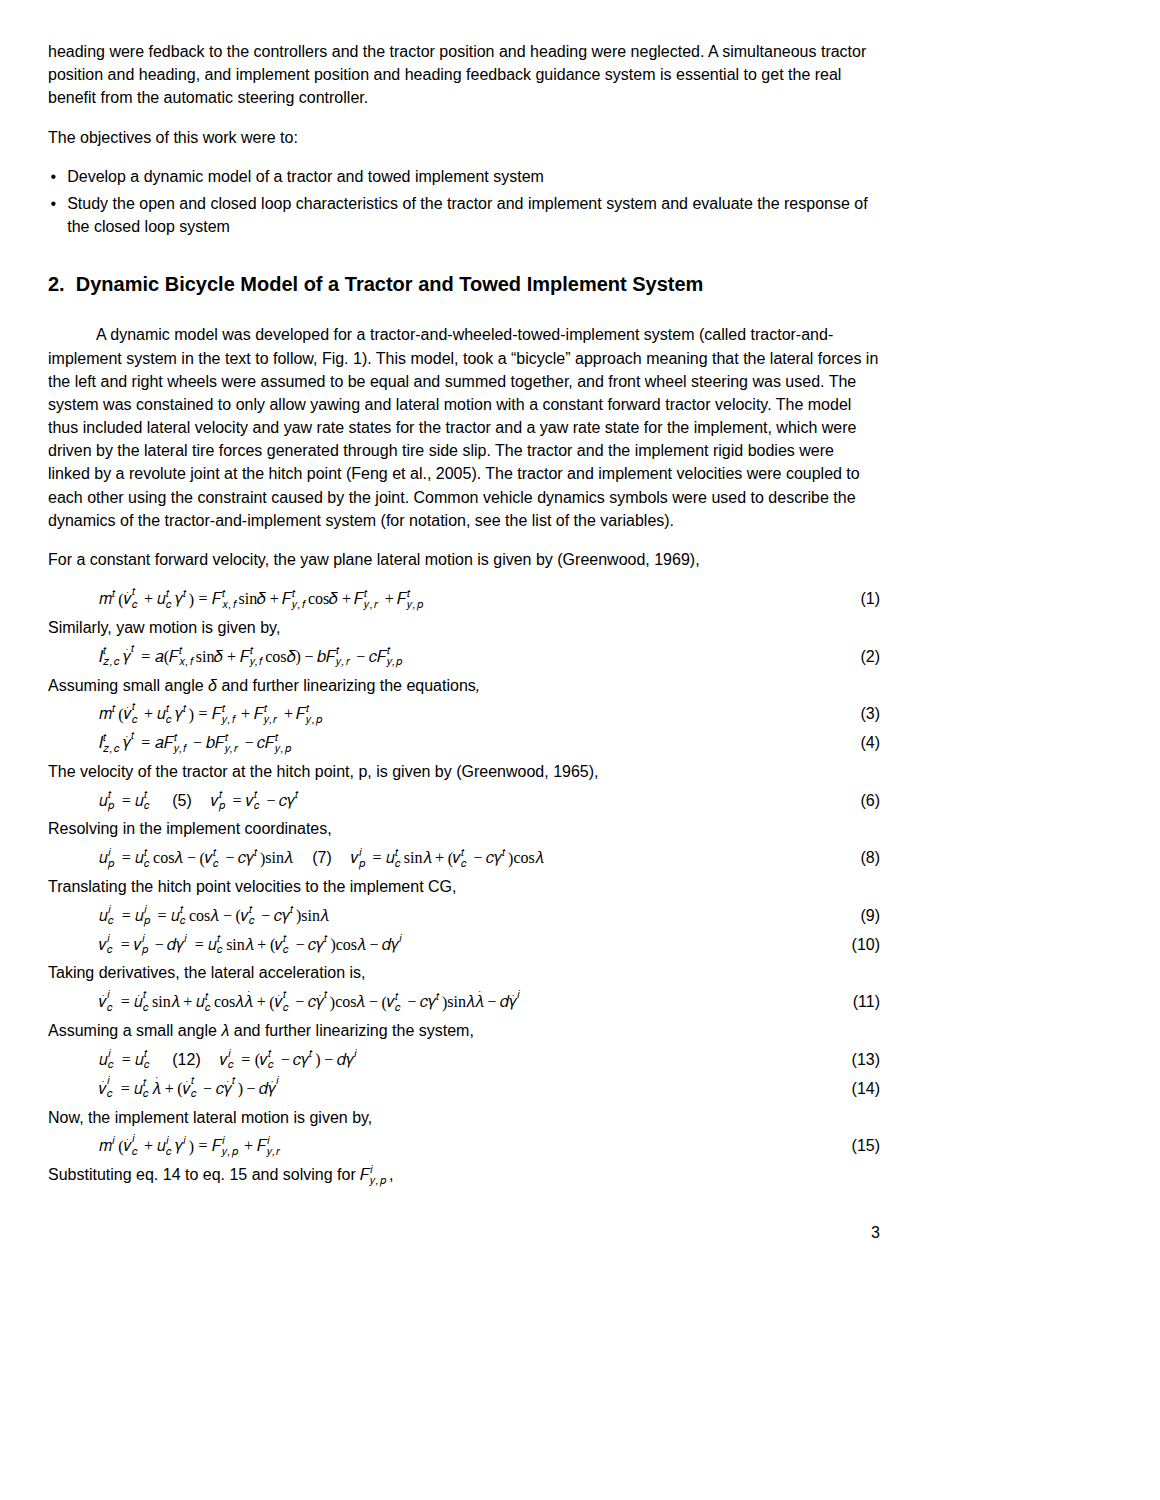heading were fedback to the controllers and the tractor position and heading were neglected. A simultaneous tractor position and heading, and implement position and heading feedback guidance system is essential to get the real benefit from the automatic steering controller.
The objectives of this work were to:
Develop a dynamic model of a tractor and towed implement system
Study the open and closed loop characteristics of the tractor and implement system and evaluate the response of the closed loop system
2. Dynamic Bicycle Model of a Tractor and Towed Implement System
A dynamic model was developed for a tractor-and-wheeled-towed-implement system (called tractor-and-implement system in the text to follow, Fig. 1). This model, took a “bicycle” approach meaning that the lateral forces in the left and right wheels were assumed to be equal and summed together, and front wheel steering was used. The system was constained to only allow yawing and lateral motion with a constant forward tractor velocity. The model thus included lateral velocity and yaw rate states for the tractor and a yaw rate state for the implement, which were driven by the lateral tire forces generated through tire side slip. The tractor and the implement rigid bodies were linked by a revolute joint at the hitch point (Feng et al., 2005). The tractor and implement velocities were coupled to each other using the constraint caused by the joint. Common vehicle dynamics symbols were used to describe the dynamics of the tractor-and-implement system (for notation, see the list of the variables).
For a constant forward velocity, the yaw plane lateral motion is given by (Greenwood, 1969),
mt ( v˙ct + uct γt ) = Fx,ft ⁡sinδ + Fy,ft ⁡cosδ + Fy,rt + Fy,pt
(1)
Similarly, yaw motion is given by,
Iz,ct γ˙t = a ( Fx,ft ⁡sinδ + Fy,ft ⁡cosδ ) − b Fy,rt − c Fy,pt
(2)
Assuming small angle δ and further linearizing the equations,
mt ( v˙ct + uct γt ) = Fy,ft + Fy,rt + Fy,pt
(3)
Iz,ct γ˙t = a Fy,ft − b Fy,rt − c Fy,pt
(4)
The velocity of the tractor at the hitch point, p, is given by (Greenwood, 1965),
upt = uct
(5)
vpt = vct − c γt
(6)
Resolving in the implement coordinates,
upi = uct ⁡cosλ − ( vct − c γt ) ⁡sinλ
(7)
vpi = uct ⁡sinλ + ( vct − c γt ) ⁡cosλ
(8)
Translating the hitch point velocities to the implement CG,
uci = upi = uct ⁡cosλ − ( vct − c γt ) ⁡sinλ
(9)
vci = vpi − d γi = uct ⁡sinλ + ( vct − c γt ) ⁡cosλ − d γi
(10)
Taking derivatives, the lateral acceleration is,
v˙ci = u˙ct ⁡sinλ + uct ⁡cosλ λ˙ + ( v˙ct − c γ˙t ) ⁡cosλ − ( vct − c γt ) ⁡sinλ λ˙ − d γ˙i
(11)
Assuming a small angle λ and further linearizing the system,
uci = uct
(12)
vci = ( vct − c γt ) − d γi
(13)
v˙ci = uct λ˙ + ( v˙ct − c γ˙t ) − d γ˙i
(14)
Now, the implement lateral motion is given by,
mi ( v˙ci + uci γi ) = Fy,pi + Fy,ri
(15)
Substituting eq. 14 to eq. 15 and solving for Fy,pi ,
3